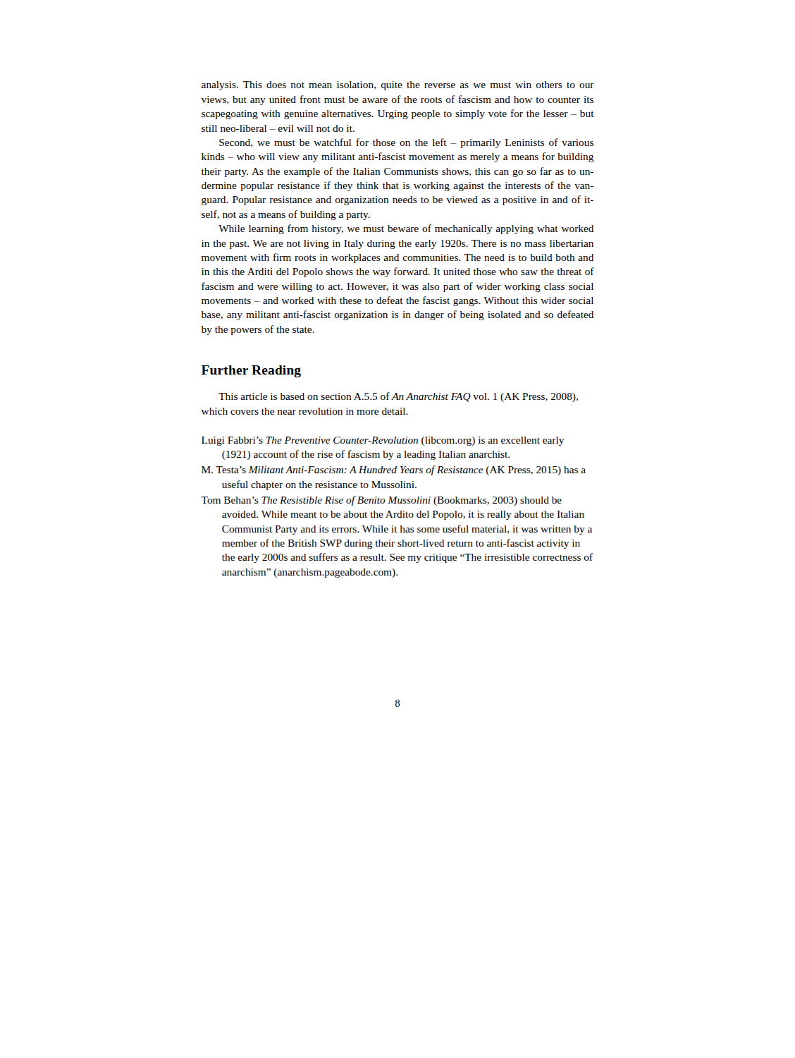analysis. This does not mean isolation, quite the reverse as we must win others to our views, but any united front must be aware of the roots of fascism and how to counter its scapegoating with genuine alternatives. Urging people to simply vote for the lesser – but still neo-liberal – evil will not do it.
Second, we must be watchful for those on the left – primarily Leninists of various kinds – who will view any militant anti-fascist movement as merely a means for building their party. As the example of the Italian Communists shows, this can go so far as to undermine popular resistance if they think that is working against the interests of the vanguard. Popular resistance and organization needs to be viewed as a positive in and of itself, not as a means of building a party.
While learning from history, we must beware of mechanically applying what worked in the past. We are not living in Italy during the early 1920s. There is no mass libertarian movement with firm roots in workplaces and communities. The need is to build both and in this the Arditi del Popolo shows the way forward. It united those who saw the threat of fascism and were willing to act. However, it was also part of wider working class social movements – and worked with these to defeat the fascist gangs. Without this wider social base, any militant anti-fascist organization is in danger of being isolated and so defeated by the powers of the state.
Further Reading
This article is based on section A.5.5 of An Anarchist FAQ vol. 1 (AK Press, 2008), which covers the near revolution in more detail.
Luigi Fabbri’s The Preventive Counter-Revolution (libcom.org) is an excellent early (1921) account of the rise of fascism by a leading Italian anarchist.
M. Testa’s Militant Anti-Fascism: A Hundred Years of Resistance (AK Press, 2015) has a useful chapter on the resistance to Mussolini.
Tom Behan’s The Resistible Rise of Benito Mussolini (Bookmarks, 2003) should be avoided. While meant to be about the Ardito del Popolo, it is really about the Italian Communist Party and its errors. While it has some useful material, it was written by a member of the British SWP during their short-lived return to anti-fascist activity in the early 2000s and suffers as a result. See my critique “The irresistible correctness of anarchism” (anarchism.pageabode.com).
8